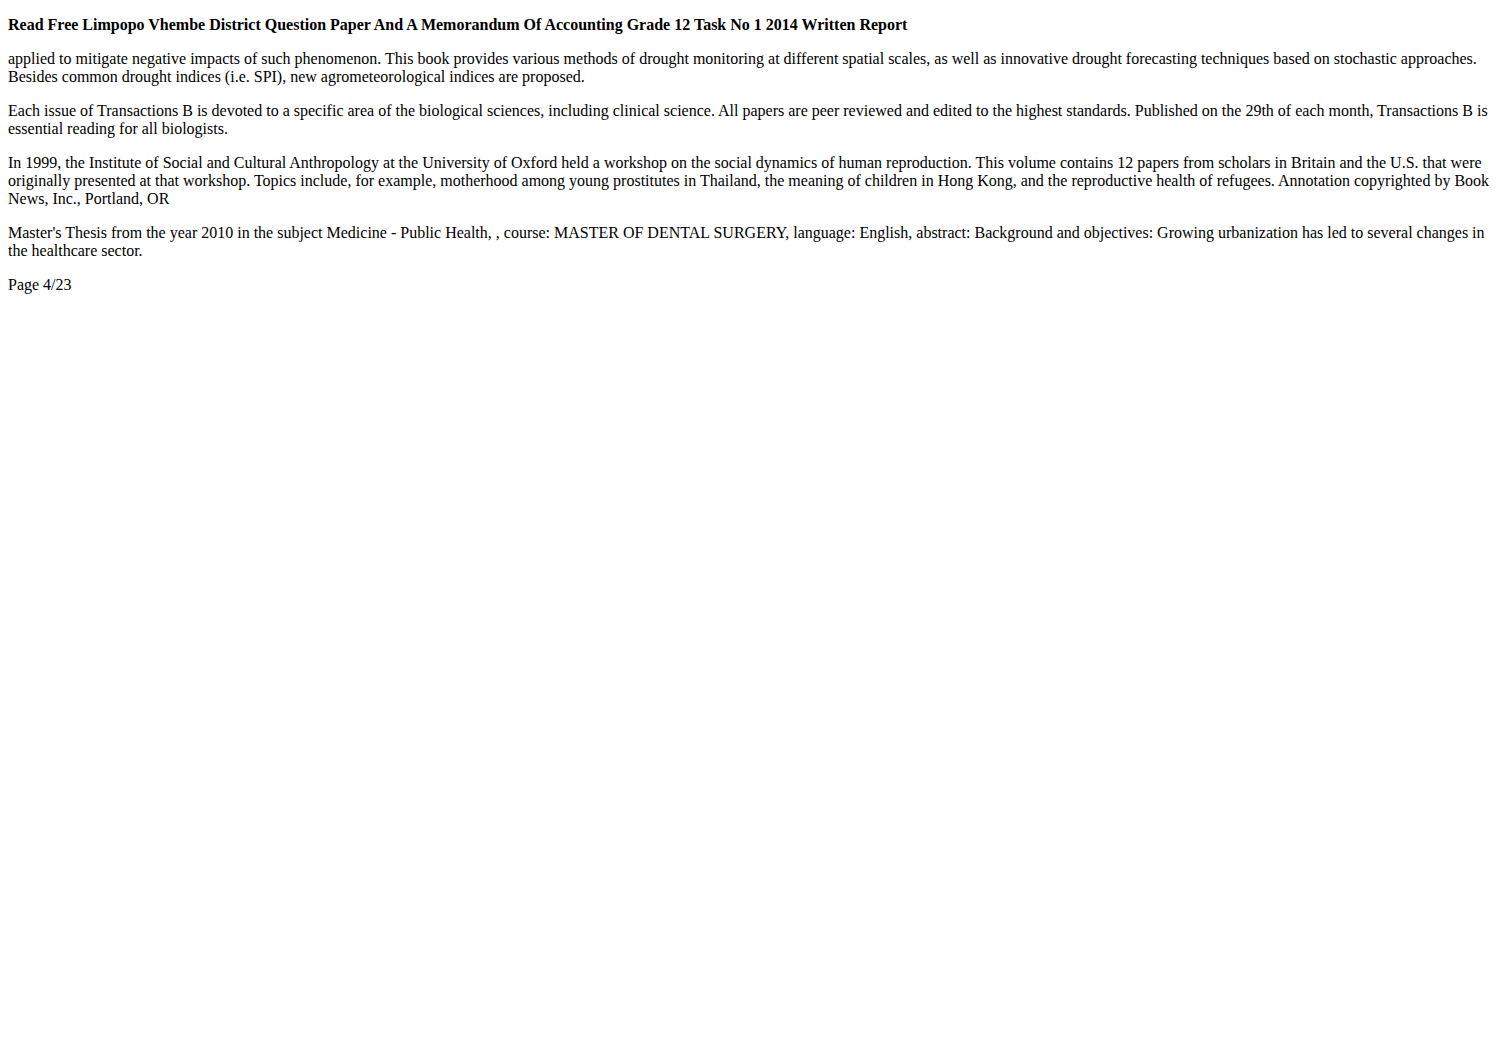Read Free Limpopo Vhembe District Question Paper And A Memorandum Of Accounting Grade 12 Task No 1 2014 Written Report
applied to mitigate negative impacts of such phenomenon. This book provides various methods of drought monitoring at different spatial scales, as well as innovative drought forecasting techniques based on stochastic approaches. Besides common drought indices (i.e. SPI), new agrometeorological indices are proposed.
Each issue of Transactions B is devoted to a specific area of the biological sciences, including clinical science. All papers are peer reviewed and edited to the highest standards. Published on the 29th of each month, Transactions B is essential reading for all biologists.
In 1999, the Institute of Social and Cultural Anthropology at the University of Oxford held a workshop on the social dynamics of human reproduction. This volume contains 12 papers from scholars in Britain and the U.S. that were originally presented at that workshop. Topics include, for example, motherhood among young prostitutes in Thailand, the meaning of children in Hong Kong, and the reproductive health of refugees. Annotation copyrighted by Book News, Inc., Portland, OR
Master's Thesis from the year 2010 in the subject Medicine - Public Health, , course: MASTER OF DENTAL SURGERY, language: English, abstract: Background and objectives: Growing urbanization has led to several changes in the healthcare sector.
Page 4/23